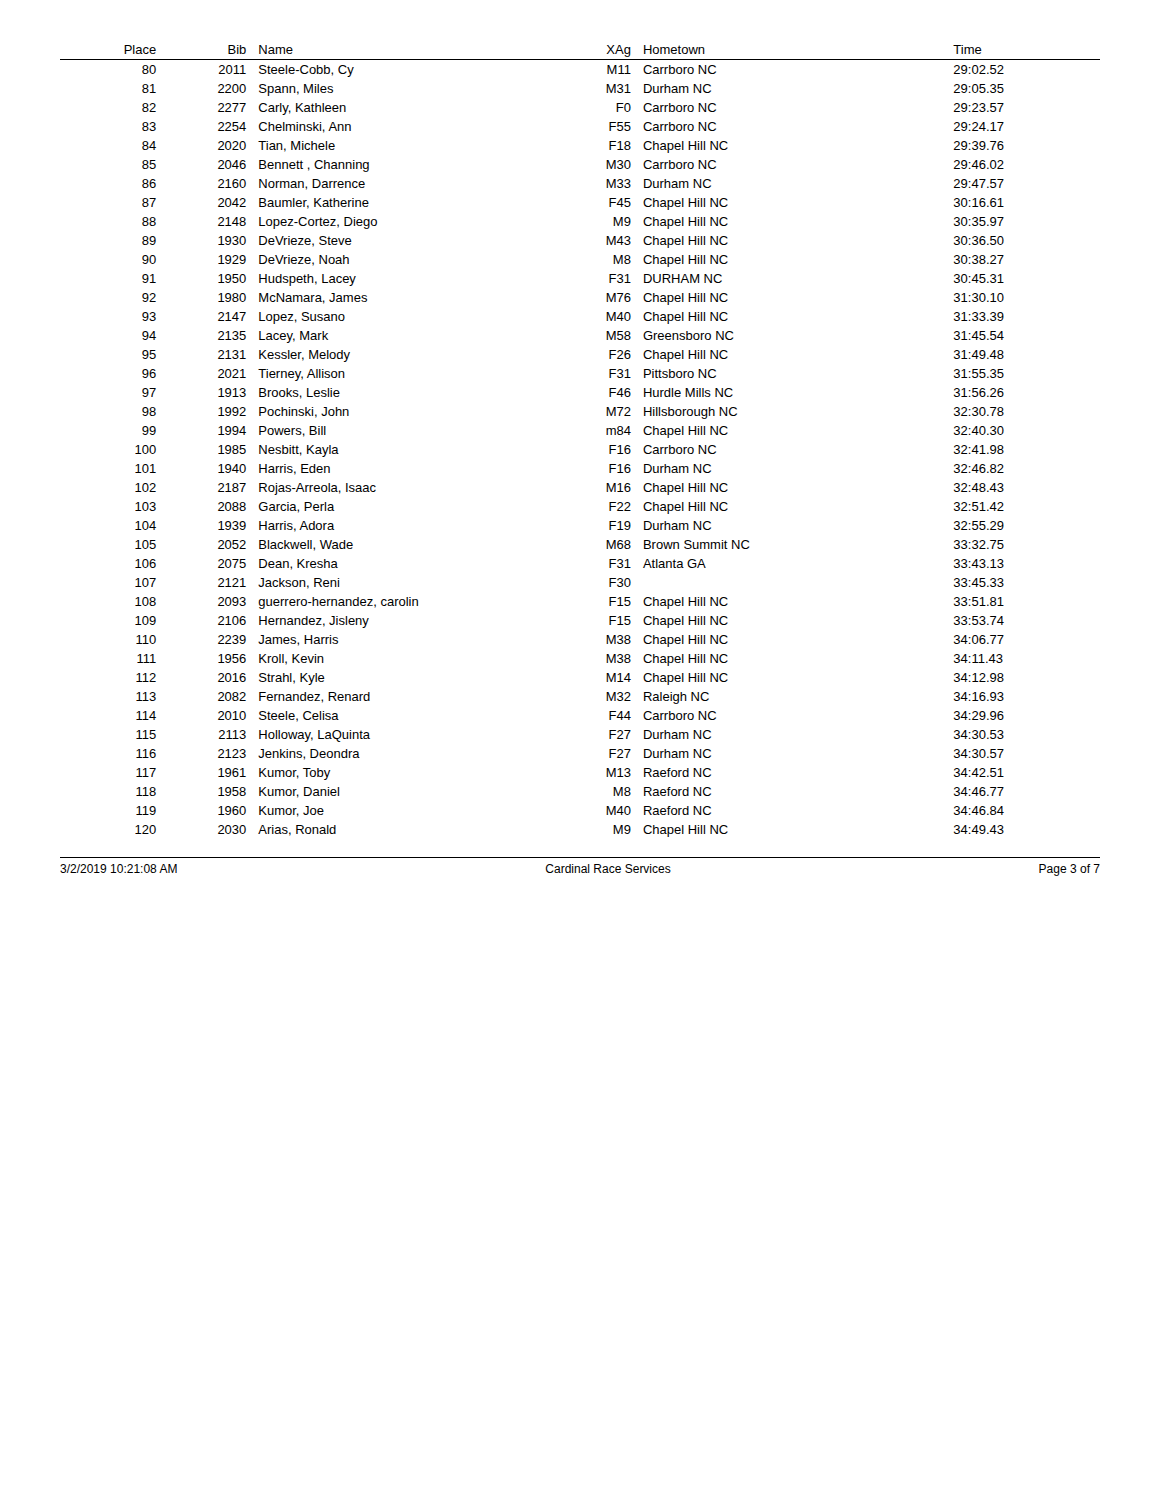| Place | Bib | Name | XAg | Hometown | Time |
| --- | --- | --- | --- | --- | --- |
| 80 | 2011 | Steele-Cobb, Cy | M11 | Carrboro NC | 29:02.52 |
| 81 | 2200 | Spann, Miles | M31 | Durham NC | 29:05.35 |
| 82 | 2277 | Carly, Kathleen | F0 | Carrboro NC | 29:23.57 |
| 83 | 2254 | Chelminski, Ann | F55 | Carrboro NC | 29:24.17 |
| 84 | 2020 | Tian, Michele | F18 | Chapel Hill NC | 29:39.76 |
| 85 | 2046 | Bennett , Channing | M30 | Carrboro NC | 29:46.02 |
| 86 | 2160 | Norman, Darrence | M33 | Durham NC | 29:47.57 |
| 87 | 2042 | Baumler, Katherine | F45 | Chapel Hill NC | 30:16.61 |
| 88 | 2148 | Lopez-Cortez, Diego | M9 | Chapel Hill NC | 30:35.97 |
| 89 | 1930 | DeVrieze, Steve | M43 | Chapel Hill NC | 30:36.50 |
| 90 | 1929 | DeVrieze, Noah | M8 | Chapel Hill NC | 30:38.27 |
| 91 | 1950 | Hudspeth, Lacey | F31 | DURHAM NC | 30:45.31 |
| 92 | 1980 | McNamara, James | M76 | Chapel Hill NC | 31:30.10 |
| 93 | 2147 | Lopez, Susano | M40 | Chapel Hill NC | 31:33.39 |
| 94 | 2135 | Lacey, Mark | M58 | Greensboro NC | 31:45.54 |
| 95 | 2131 | Kessler, Melody | F26 | Chapel Hill NC | 31:49.48 |
| 96 | 2021 | Tierney, Allison | F31 | Pittsboro NC | 31:55.35 |
| 97 | 1913 | Brooks, Leslie | F46 | Hurdle Mills NC | 31:56.26 |
| 98 | 1992 | Pochinski, John | M72 | Hillsborough NC | 32:30.78 |
| 99 | 1994 | Powers, Bill | m84 | Chapel Hill NC | 32:40.30 |
| 100 | 1985 | Nesbitt, Kayla | F16 | Carrboro NC | 32:41.98 |
| 101 | 1940 | Harris, Eden | F16 | Durham NC | 32:46.82 |
| 102 | 2187 | Rojas-Arreola, Isaac | M16 | Chapel Hill NC | 32:48.43 |
| 103 | 2088 | Garcia, Perla | F22 | Chapel Hill NC | 32:51.42 |
| 104 | 1939 | Harris, Adora | F19 | Durham NC | 32:55.29 |
| 105 | 2052 | Blackwell, Wade | M68 | Brown Summit NC | 33:32.75 |
| 106 | 2075 | Dean, Kresha | F31 | Atlanta GA | 33:43.13 |
| 107 | 2121 | Jackson, Reni | F30 | | 33:45.33 |
| 108 | 2093 | guerrero-hernandez, carolin | F15 | Chapel Hill NC | 33:51.81 |
| 109 | 2106 | Hernandez, Jisleny | F15 | Chapel Hill NC | 33:53.74 |
| 110 | 2239 | James, Harris | M38 | Chapel Hill NC | 34:06.77 |
| 111 | 1956 | Kroll, Kevin | M38 | Chapel Hill NC | 34:11.43 |
| 112 | 2016 | Strahl, Kyle | M14 | Chapel Hill NC | 34:12.98 |
| 113 | 2082 | Fernandez, Renard | M32 | Raleigh NC | 34:16.93 |
| 114 | 2010 | Steele, Celisa | F44 | Carrboro NC | 34:29.96 |
| 115 | 2113 | Holloway, LaQuinta | F27 | Durham NC | 34:30.53 |
| 116 | 2123 | Jenkins, Deondra | F27 | Durham NC | 34:30.57 |
| 117 | 1961 | Kumor, Toby | M13 | Raeford NC | 34:42.51 |
| 118 | 1958 | Kumor, Daniel | M8 | Raeford NC | 34:46.77 |
| 119 | 1960 | Kumor, Joe | M40 | Raeford NC | 34:46.84 |
| 120 | 2030 | Arias, Ronald | M9 | Chapel Hill NC | 34:49.43 |
3/2/2019 10:21:08 AM
Cardinal Race Services
Page 3 of 7